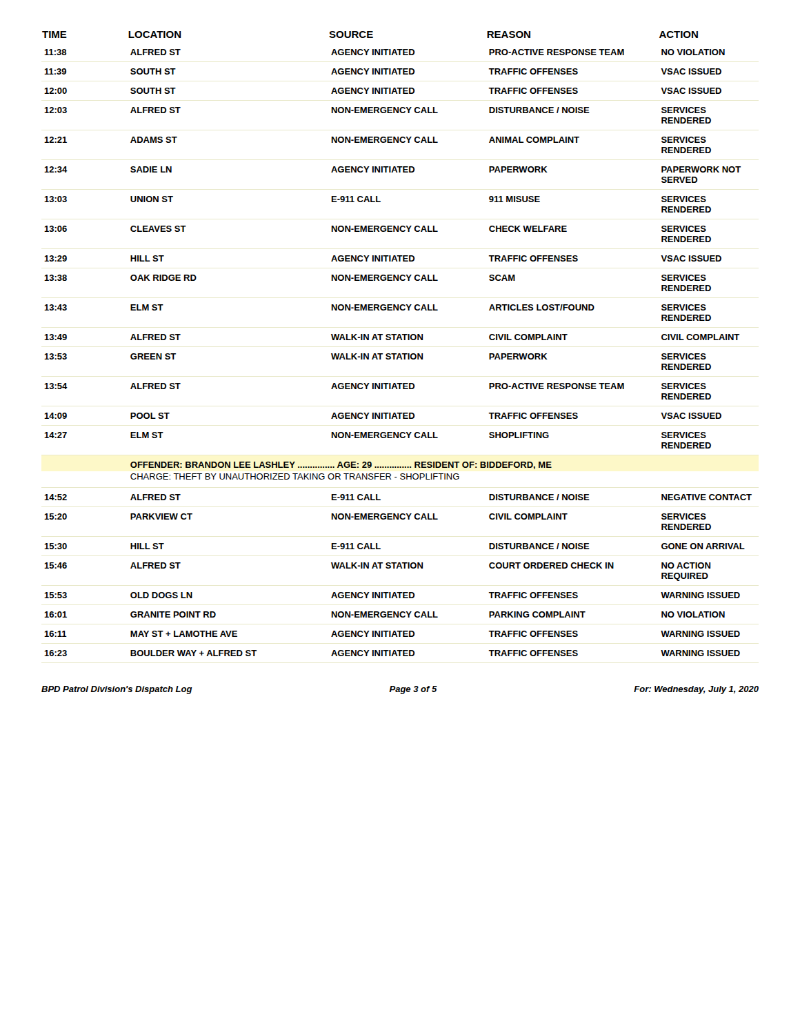| TIME | LOCATION | SOURCE | REASON | ACTION |
| --- | --- | --- | --- | --- |
| 11:38 | ALFRED ST | AGENCY INITIATED | PRO-ACTIVE RESPONSE TEAM | NO VIOLATION |
| 11:39 | SOUTH ST | AGENCY INITIATED | TRAFFIC OFFENSES | VSAC ISSUED |
| 12:00 | SOUTH ST | AGENCY INITIATED | TRAFFIC OFFENSES | VSAC ISSUED |
| 12:03 | ALFRED ST | NON-EMERGENCY CALL | DISTURBANCE / NOISE | SERVICES RENDERED |
| 12:21 | ADAMS ST | NON-EMERGENCY CALL | ANIMAL COMPLAINT | SERVICES RENDERED |
| 12:34 | SADIE LN | AGENCY INITIATED | PAPERWORK | PAPERWORK NOT SERVED |
| 13:03 | UNION ST | E-911 CALL | 911 MISUSE | SERVICES RENDERED |
| 13:06 | CLEAVES ST | NON-EMERGENCY CALL | CHECK WELFARE | SERVICES RENDERED |
| 13:29 | HILL ST | AGENCY INITIATED | TRAFFIC OFFENSES | VSAC ISSUED |
| 13:38 | OAK RIDGE RD | NON-EMERGENCY CALL | SCAM | SERVICES RENDERED |
| 13:43 | ELM ST | NON-EMERGENCY CALL | ARTICLES LOST/FOUND | SERVICES RENDERED |
| 13:49 | ALFRED ST | WALK-IN AT STATION | CIVIL COMPLAINT | CIVIL COMPLAINT |
| 13:53 | GREEN ST | WALK-IN AT STATION | PAPERWORK | SERVICES RENDERED |
| 13:54 | ALFRED ST | AGENCY INITIATED | PRO-ACTIVE RESPONSE TEAM | SERVICES RENDERED |
| 14:09 | POOL ST | AGENCY INITIATED | TRAFFIC OFFENSES | VSAC ISSUED |
| 14:27 | ELM ST | NON-EMERGENCY CALL | SHOPLIFTING | SERVICES RENDERED |
| | OFFENDER: BRANDON LEE LASHLEY ............... AGE: 29 ............... RESIDENT OF: BIDDEFORD, ME |
| | CHARGE: THEFT BY UNAUTHORIZED TAKING OR TRANSFER - SHOPLIFTING |
| 14:52 | ALFRED ST | E-911 CALL | DISTURBANCE / NOISE | NEGATIVE CONTACT |
| 15:20 | PARKVIEW CT | NON-EMERGENCY CALL | CIVIL COMPLAINT | SERVICES RENDERED |
| 15:30 | HILL ST | E-911 CALL | DISTURBANCE / NOISE | GONE ON ARRIVAL |
| 15:46 | ALFRED ST | WALK-IN AT STATION | COURT ORDERED CHECK IN | NO ACTION REQUIRED |
| 15:53 | OLD DOGS LN | AGENCY INITIATED | TRAFFIC OFFENSES | WARNING ISSUED |
| 16:01 | GRANITE POINT RD | NON-EMERGENCY CALL | PARKING COMPLAINT | NO VIOLATION |
| 16:11 | MAY ST + LAMOTHE AVE | AGENCY INITIATED | TRAFFIC OFFENSES | WARNING ISSUED |
| 16:23 | BOULDER WAY + ALFRED ST | AGENCY INITIATED | TRAFFIC OFFENSES | WARNING ISSUED |
BPD Patrol Division's Dispatch Log
Page 3 of 5
For: Wednesday, July 1, 2020